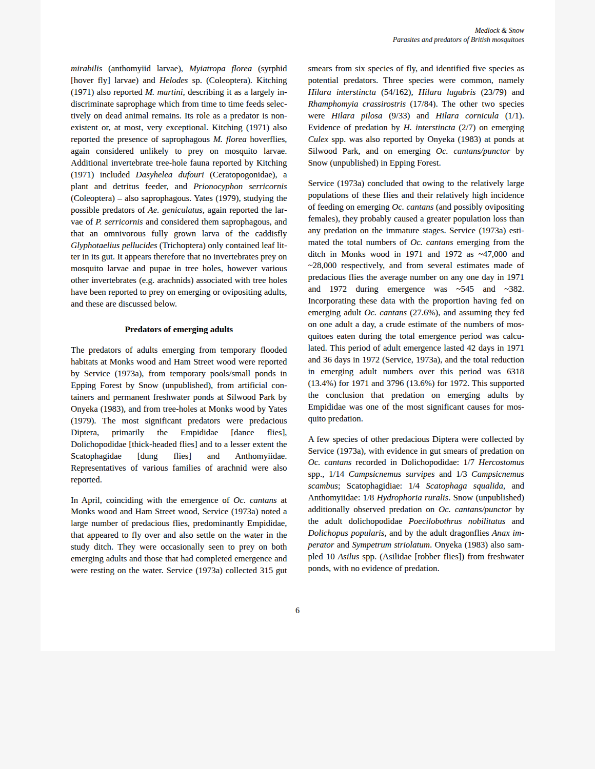Medlock & Snow Parasites and predators of British mosquitoes
mirabilis (anthomyiid larvae), Myiatropa florea (syrphid [hover fly] larvae) and Helodes sp. (Coleoptera). Kitching (1971) also reported M. martini, describing it as a largely indiscriminate saprophage which from time to time feeds selectively on dead animal remains. Its role as a predator is non-existent or, at most, very exceptional. Kitching (1971) also reported the presence of saprophagous M. florea hoverflies, again considered unlikely to prey on mosquito larvae. Additional invertebrate tree-hole fauna reported by Kitching (1971) included Dasyhelea dufouri (Ceratopogonidae), a plant and detritus feeder, and Prionocyphon serricornis (Coleoptera) – also saprophagous. Yates (1979), studying the possible predators of Ae. geniculatus, again reported the larvae of P. serricornis and considered them saprophagous, and that an omnivorous fully grown larva of the caddisfly Glyphotaelius pellucides (Trichoptera) only contained leaf litter in its gut. It appears therefore that no invertebrates prey on mosquito larvae and pupae in tree holes, however various other invertebrates (e.g. arachnids) associated with tree holes have been reported to prey on emerging or ovipositing adults, and these are discussed below.
Predators of emerging adults
The predators of adults emerging from temporary flooded habitats at Monks wood and Ham Street wood were reported by Service (1973a), from temporary pools/small ponds in Epping Forest by Snow (unpublished), from artificial containers and permanent freshwater ponds at Silwood Park by Onyeka (1983), and from tree-holes at Monks wood by Yates (1979). The most significant predators were predacious Diptera, primarily the Empididae [dance flies], Dolichopodidae [thick-headed flies] and to a lesser extent the Scatophagidae [dung flies] and Anthomyiidae. Representatives of various families of arachnid were also reported.
In April, coinciding with the emergence of Oc. cantans at Monks wood and Ham Street wood, Service (1973a) noted a large number of predacious flies, predominantly Empididae, that appeared to fly over and also settle on the water in the study ditch. They were occasionally seen to prey on both emerging adults and those that had completed emergence and were resting on the water. Service (1973a) collected 315 gut smears from six species of fly, and identified five species as potential predators. Three species were common, namely Hilara interstincta (54/162), Hilara lugubris (23/79) and Rhamphomyia crassirostris (17/84). The other two species were Hilara pilosa (9/33) and Hilara cornicula (1/1). Evidence of predation by H. interstincta (2/7) on emerging Culex spp. was also reported by Onyeka (1983) at ponds at Silwood Park, and on emerging Oc. cantans/punctor by Snow (unpublished) in Epping Forest.
Service (1973a) concluded that owing to the relatively large populations of these flies and their relatively high incidence of feeding on emerging Oc. cantans (and possibly ovipositing females), they probably caused a greater population loss than any predation on the immature stages. Service (1973a) estimated the total numbers of Oc. cantans emerging from the ditch in Monks wood in 1971 and 1972 as ~47,000 and ~28,000 respectively, and from several estimates made of predacious flies the average number on any one day in 1971 and 1972 during emergence was ~545 and ~382. Incorporating these data with the proportion having fed on emerging adult Oc. cantans (27.6%), and assuming they fed on one adult a day, a crude estimate of the numbers of mosquitoes eaten during the total emergence period was calculated. This period of adult emergence lasted 42 days in 1971 and 36 days in 1972 (Service, 1973a), and the total reduction in emerging adult numbers over this period was 6318 (13.4%) for 1971 and 3796 (13.6%) for 1972. This supported the conclusion that predation on emerging adults by Empididae was one of the most significant causes for mosquito predation.
A few species of other predacious Diptera were collected by Service (1973a), with evidence in gut smears of predation on Oc. cantans recorded in Dolichopodidae: 1/7 Hercostomus spp., 1/14 Campsicnemus survipes and 1/3 Campsicnemus scambus; Scatophagidiae: 1/4 Scatophaga squalida, and Anthomyiidae: 1/8 Hydrophoria ruralis. Snow (unpublished) additionally observed predation on Oc. cantans/punctor by the adult dolichopodidae Poecilobothrus nobilitatus and Dolichopus popularis, and by the adult dragonflies Anax imperator and Sympetrum striolatum. Onyeka (1983) also sampled 10 Asilus spp. (Asilidae [robber flies]) from freshwater ponds, with no evidence of predation.
6